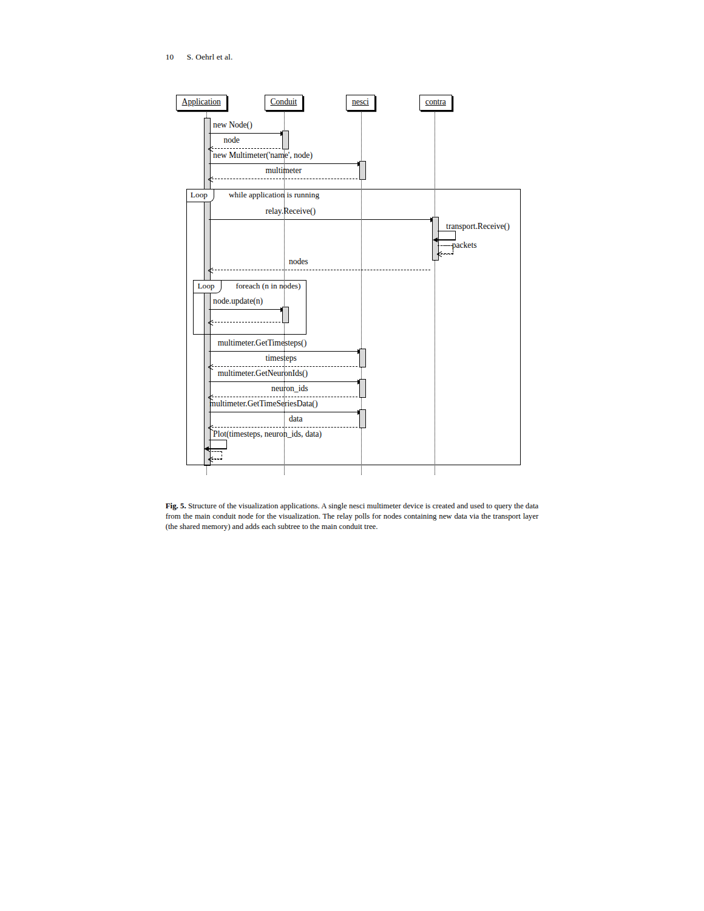10 S. Oehrl et al.
Application
Conduit
nesci
contra
new Node()
node
new Multimeter('name', node)
multimeter
Loop
while application is running
relay.Receive()
transport.Receive()
packets
nodes
Loop
foreach (n in nodes)
node.update(n)
multimeter.GetTimesteps()
timesteps
multimeter.GetNeuronIds()
neuron_ids
multimeter.GetTimeSeriesData()
data
Plot(timesteps, neuron_ids, data)
Fig. 5. Structure of the visualization applications. A single nesci multimeter device is created and used to query the data from the main conduit node for the visualization. The relay polls for nodes containing new data via the transport layer (the shared memory) and adds each subtree to the main conduit tree.